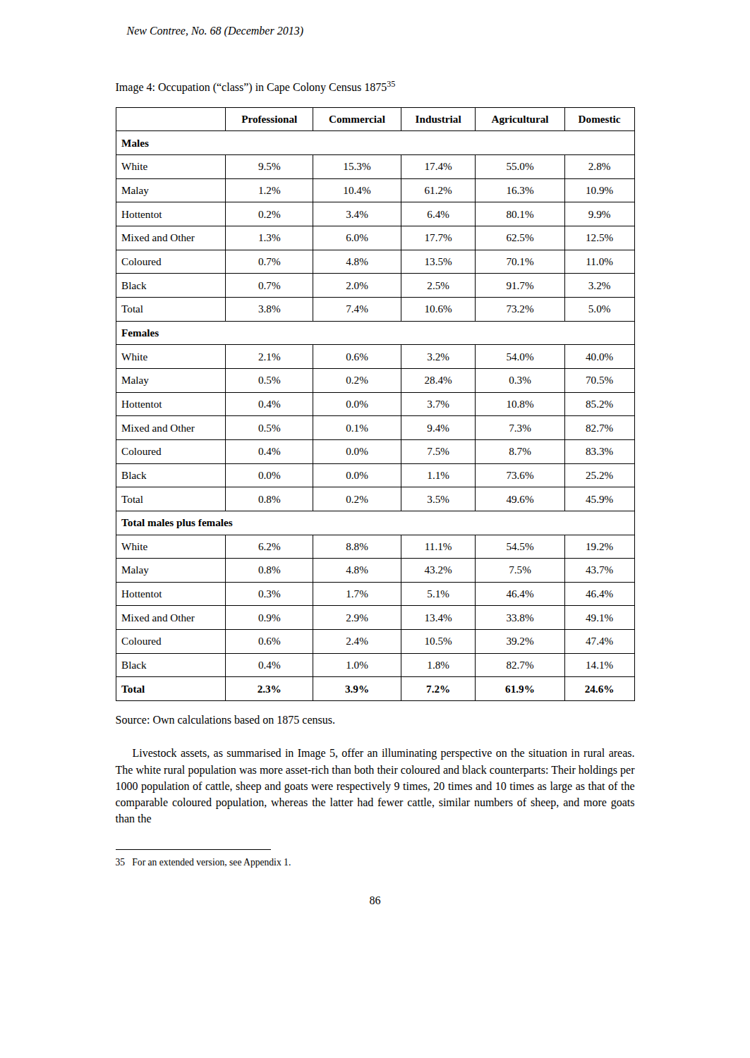New Contree, No. 68 (December 2013)
Image 4: Occupation (“class”) in Cape Colony Census 187535
| | Professional | Commercial | Industrial | Agricultural | Domestic |
| --- | --- | --- | --- | --- | --- |
| Males |
| White | 9.5% | 15.3% | 17.4% | 55.0% | 2.8% |
| Malay | 1.2% | 10.4% | 61.2% | 16.3% | 10.9% |
| Hottentot | 0.2% | 3.4% | 6.4% | 80.1% | 9.9% |
| Mixed and Other | 1.3% | 6.0% | 17.7% | 62.5% | 12.5% |
| Coloured | 0.7% | 4.8% | 13.5% | 70.1% | 11.0% |
| Black | 0.7% | 2.0% | 2.5% | 91.7% | 3.2% |
| Total | 3.8% | 7.4% | 10.6% | 73.2% | 5.0% |
| Females |
| White | 2.1% | 0.6% | 3.2% | 54.0% | 40.0% |
| Malay | 0.5% | 0.2% | 28.4% | 0.3% | 70.5% |
| Hottentot | 0.4% | 0.0% | 3.7% | 10.8% | 85.2% |
| Mixed and Other | 0.5% | 0.1% | 9.4% | 7.3% | 82.7% |
| Coloured | 0.4% | 0.0% | 7.5% | 8.7% | 83.3% |
| Black | 0.0% | 0.0% | 1.1% | 73.6% | 25.2% |
| Total | 0.8% | 0.2% | 3.5% | 49.6% | 45.9% |
| Total males plus females |
| White | 6.2% | 8.8% | 11.1% | 54.5% | 19.2% |
| Malay | 0.8% | 4.8% | 43.2% | 7.5% | 43.7% |
| Hottentot | 0.3% | 1.7% | 5.1% | 46.4% | 46.4% |
| Mixed and Other | 0.9% | 2.9% | 13.4% | 33.8% | 49.1% |
| Coloured | 0.6% | 2.4% | 10.5% | 39.2% | 47.4% |
| Black | 0.4% | 1.0% | 1.8% | 82.7% | 14.1% |
| Total | 2.3% | 3.9% | 7.2% | 61.9% | 24.6% |
Source: Own calculations based on 1875 census.
Livestock assets, as summarised in Image 5, offer an illuminating perspective on the situation in rural areas. The white rural population was more asset-rich than both their coloured and black counterparts: Their holdings per 1000 population of cattle, sheep and goats were respectively 9 times, 20 times and 10 times as large as that of the comparable coloured population, whereas the latter had fewer cattle, similar numbers of sheep, and more goats than the
35 For an extended version, see Appendix 1.
86